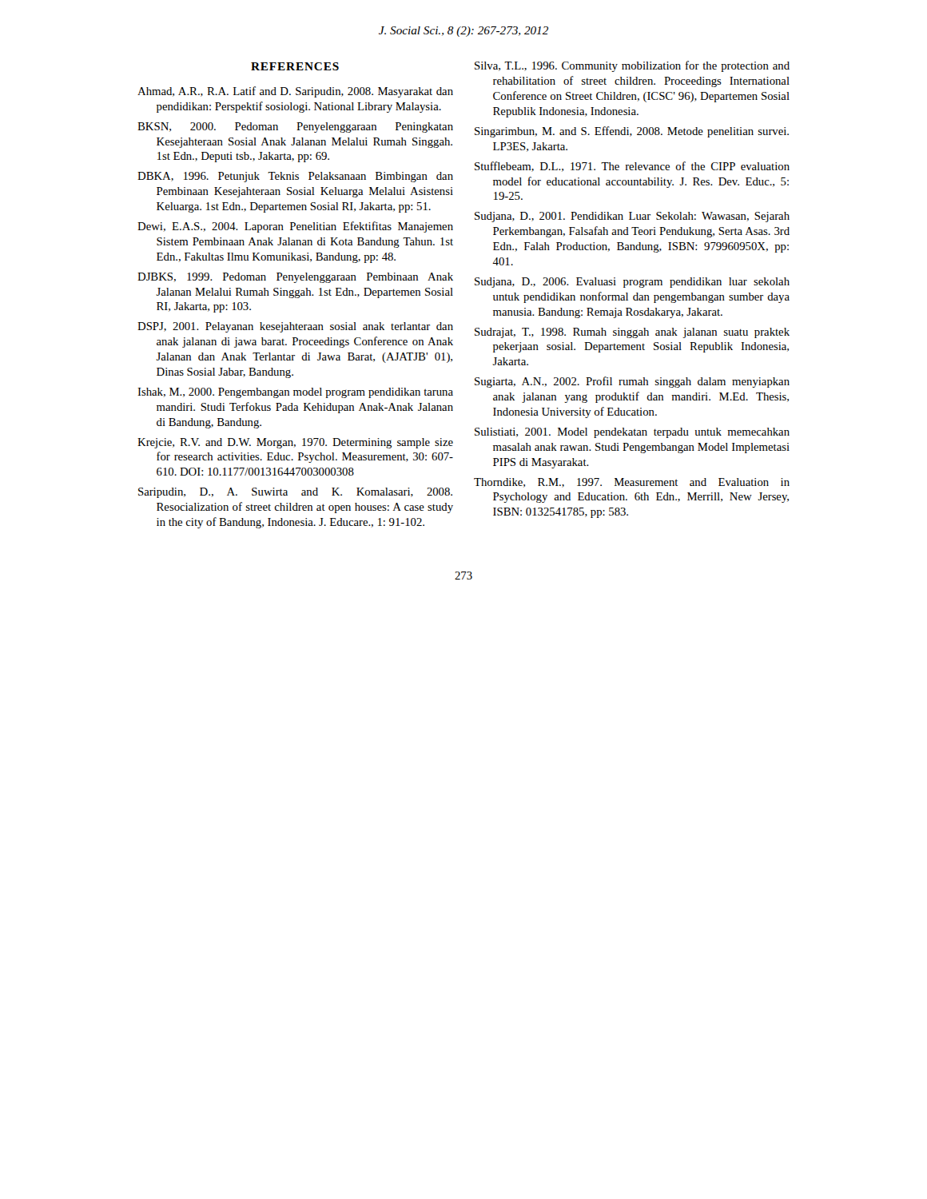J. Social Sci., 8 (2): 267-273, 2012
REFERENCES
Ahmad, A.R., R.A. Latif and D. Saripudin, 2008. Masyarakat dan pendidikan: Perspektif sosiologi. National Library Malaysia.
BKSN, 2000. Pedoman Penyelenggaraan Peningkatan Kesejahteraan Sosial Anak Jalanan Melalui Rumah Singgah. 1st Edn., Deputi tsb., Jakarta, pp: 69.
DBKA, 1996. Petunjuk Teknis Pelaksanaan Bimbingan dan Pembinaan Kesejahteraan Sosial Keluarga Melalui Asistensi Keluarga. 1st Edn., Departemen Sosial RI, Jakarta, pp: 51.
Dewi, E.A.S., 2004. Laporan Penelitian Efektifitas Manajemen Sistem Pembinaan Anak Jalanan di Kota Bandung Tahun. 1st Edn., Fakultas Ilmu Komunikasi, Bandung, pp: 48.
DJBKS, 1999. Pedoman Penyelenggaraan Pembinaan Anak Jalanan Melalui Rumah Singgah. 1st Edn., Departemen Sosial RI, Jakarta, pp: 103.
DSPJ, 2001. Pelayanan kesejahteraan sosial anak terlantar dan anak jalanan di jawa barat. Proceedings Conference on Anak Jalanan dan Anak Terlantar di Jawa Barat, (AJATJB' 01), Dinas Sosial Jabar, Bandung.
Ishak, M., 2000. Pengembangan model program pendidikan taruna mandiri. Studi Terfokus Pada Kehidupan Anak-Anak Jalanan di Bandung, Bandung.
Krejcie, R.V. and D.W. Morgan, 1970. Determining sample size for research activities. Educ. Psychol. Measurement, 30: 607-610. DOI: 10.1177/001316447003000308
Saripudin, D., A. Suwirta and K. Komalasari, 2008. Resocialization of street children at open houses: A case study in the city of Bandung, Indonesia. J. Educare., 1: 91-102.
Silva, T.L., 1996. Community mobilization for the protection and rehabilitation of street children. Proceedings International Conference on Street Children, (ICSC' 96), Departemen Sosial Republik Indonesia, Indonesia.
Singarimbun, M. and S. Effendi, 2008. Metode penelitian survei. LP3ES, Jakarta.
Stufflebeam, D.L., 1971. The relevance of the CIPP evaluation model for educational accountability. J. Res. Dev. Educ., 5: 19-25.
Sudjana, D., 2001. Pendidikan Luar Sekolah: Wawasan, Sejarah Perkembangan, Falsafah and Teori Pendukung, Serta Asas. 3rd Edn., Falah Production, Bandung, ISBN: 979960950X, pp: 401.
Sudjana, D., 2006. Evaluasi program pendidikan luar sekolah untuk pendidikan nonformal dan pengembangan sumber daya manusia. Bandung: Remaja Rosdakarya, Jakarat.
Sudrajat, T., 1998. Rumah singgah anak jalanan suatu praktek pekerjaan sosial. Departement Sosial Republik Indonesia, Jakarta.
Sugiarta, A.N., 2002. Profil rumah singgah dalam menyiapkan anak jalanan yang produktif dan mandiri. M.Ed. Thesis, Indonesia University of Education.
Sulistiati, 2001. Model pendekatan terpadu untuk memecahkan masalah anak rawan. Studi Pengembangan Model Implemetasi PIPS di Masyarakat.
Thorndike, R.M., 1997. Measurement and Evaluation in Psychology and Education. 6th Edn., Merrill, New Jersey, ISBN: 0132541785, pp: 583.
273